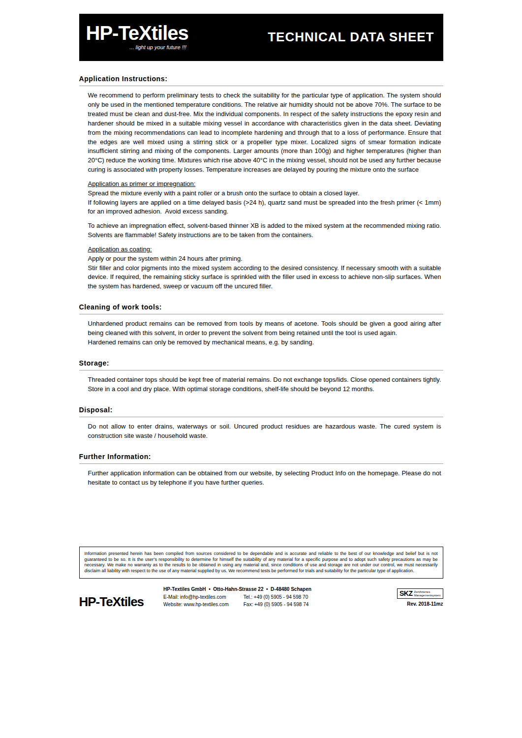HP-TeXtiles
... light up your future !!!
TECHNICAL DATA SHEET
Application Instructions:
We recommend to perform preliminary tests to check the suitability for the particular type of application. The system should only be used in the mentioned temperature conditions. The relative air humidity should not be above 70%. The surface to be treated must be clean and dust-free. Mix the individual components. In respect of the safety instructions the epoxy resin and hardener should be mixed in a suitable mixing vessel in accordance with characteristics given in the data sheet. Deviating from the mixing recommendations can lead to incomplete hardening and through that to a loss of performance. Ensure that the edges are well mixed using a stirring stick or a propeller type mixer. Localized signs of smear formation indicate insufficient stirring and mixing of the components. Larger amounts (more than 100g) and higher temperatures (higher than 20°C) reduce the working time. Mixtures which rise above 40°C in the mixing vessel, should not be used any further because curing is associated with property losses. Temperature increases are delayed by pouring the mixture onto the surface
Application as primer or impregnation:
Spread the mixture evenly with a paint roller or a brush onto the surface to obtain a closed layer.
If following layers are applied on a time delayed basis (>24 h), quartz sand must be spreaded into the fresh primer (< 1mm) for an improved adhesion. Avoid excess sanding.
To achieve an impregnation effect, solvent-based thinner XB is added to the mixed system at the recommended mixing ratio. Solvents are flammable! Safety instructions are to be taken from the containers.
Application as coating:
Apply or pour the system within 24 hours after priming.
Stir filler and color pigments into the mixed system according to the desired consistency. If necessary smooth with a suitable device. If required, the remaining sticky surface is sprinkled with the filler used in excess to achieve non-slip surfaces. When the system has hardened, sweep or vacuum off the uncured filler.
Cleaning of work tools:
Unhardened product remains can be removed from tools by means of acetone. Tools should be given a good airing after being cleaned with this solvent, in order to prevent the solvent from being retained until the tool is used again.
Hardened remains can only be removed by mechanical means, e.g. by sanding.
Storage:
Threaded container tops should be kept free of material remains. Do not exchange tops/lids. Close opened containers tightly. Store in a cool and dry place. With optimal storage conditions, shelf-life should be beyond 12 months.
Disposal:
Do not allow to enter drains, waterways or soil. Uncured product residues are hazardous waste. The cured system is construction site waste / household waste.
Further Information:
Further application information can be obtained from our website, by selecting Product Info on the homepage. Please do not hesitate to contact us by telephone if you have further queries.
Information presented herein has been compiled from sources considered to be dependable and is accurate and reliable to the best of our knowledge and belief but is not guaranteed to be so. It is the user’s responsibility to determine for himself the suitability of any material for a specific purpose and to adopt such safety precautions as may be necessary. We make no warranty as to the results to be obtained in using any material and, since conditions of use and storage are not under our control, we must necessarily disclaim all liability with respect to the use of any material supplied by us. We recommend tests be performed for trials and suitability for the particular type of application.
HP-TeXtiles
HP-Textiles GmbH • Otto-Hahn-Strasse 22 • D-48480 Schapen
| E-Mail: info@hp-textiles.com | Tel.: +49 (0) 5905 - 94 598 70 |
| Website: www.hp-textiles.com | Fax: +49 (0) 5905 - 94 598 74 |
SKZ Zertifiziertes
Managementsystem
Rev. 2018-11mz